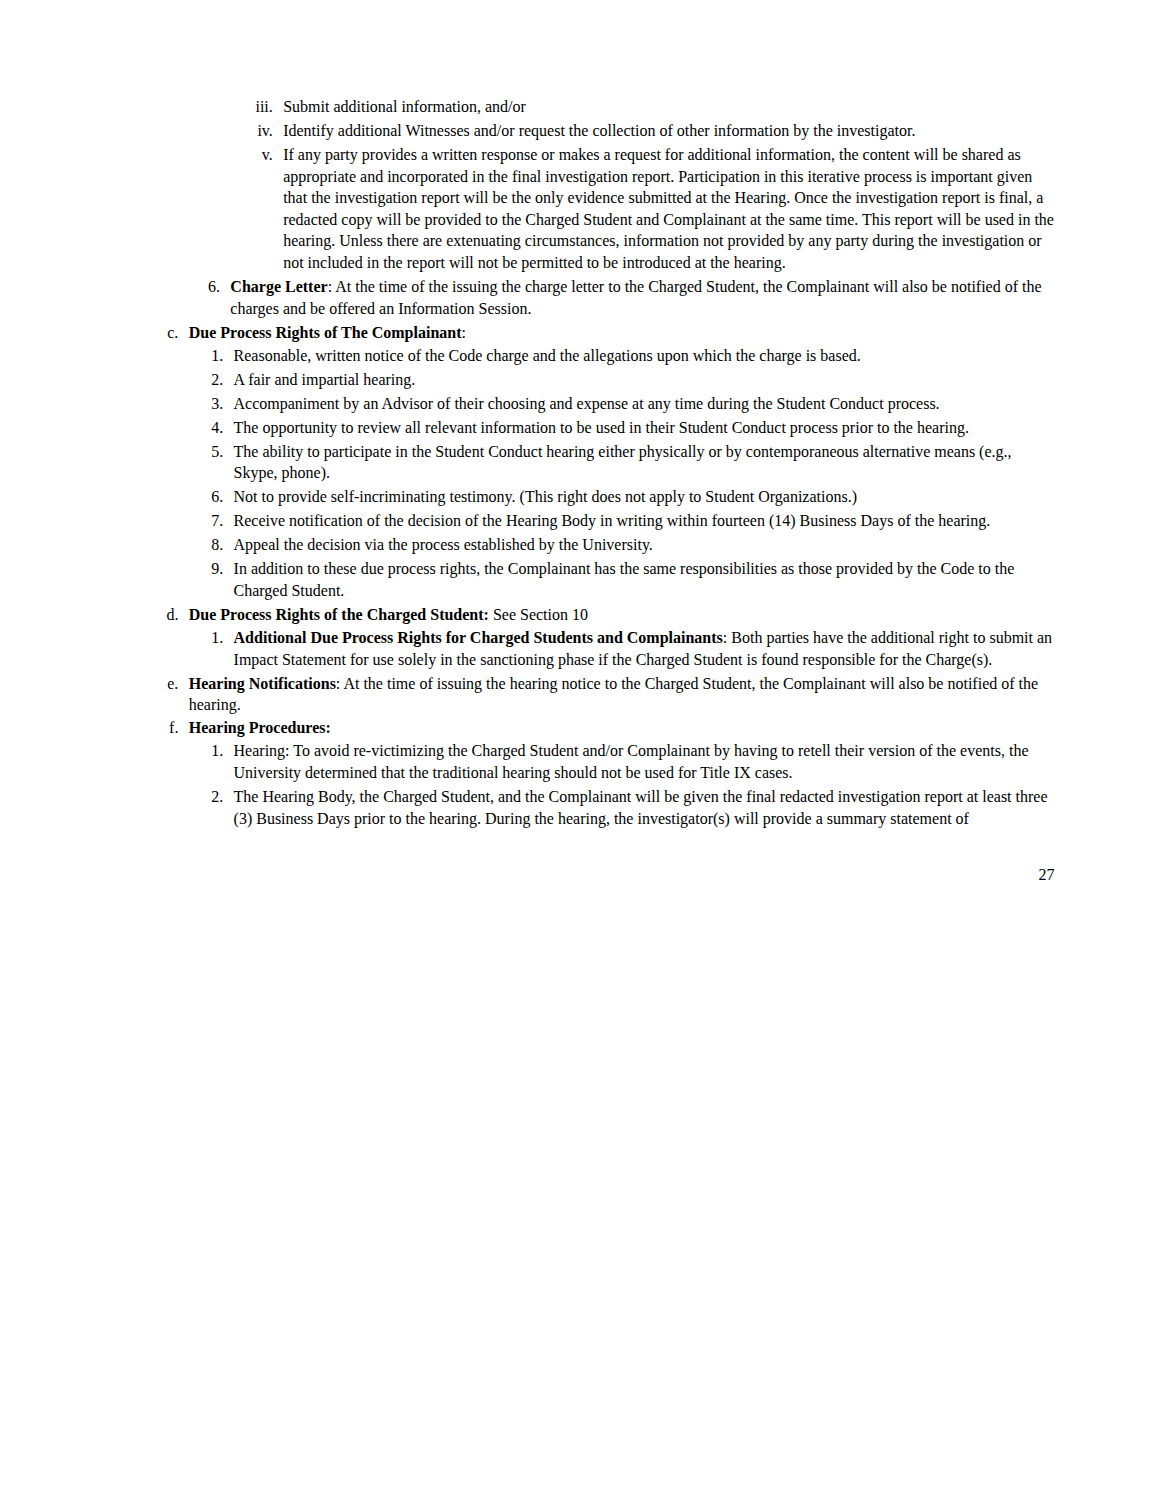Submit additional information, and/or
Identify additional Witnesses and/or request the collection of other information by the investigator.
If any party provides a written response or makes a request for additional information, the content will be shared as appropriate and incorporated in the final investigation report. Participation in this iterative process is important given that the investigation report will be the only evidence submitted at the Hearing. Once the investigation report is final, a redacted copy will be provided to the Charged Student and Complainant at the same time. This report will be used in the hearing. Unless there are extenuating circumstances, information not provided by any party during the investigation or not included in the report will not be permitted to be introduced at the hearing.
Charge Letter: At the time of the issuing the charge letter to the Charged Student, the Complainant will also be notified of the charges and be offered an Information Session.
Due Process Rights of The Complainant:
Reasonable, written notice of the Code charge and the allegations upon which the charge is based.
A fair and impartial hearing.
Accompaniment by an Advisor of their choosing and expense at any time during the Student Conduct process.
The opportunity to review all relevant information to be used in their Student Conduct process prior to the hearing.
The ability to participate in the Student Conduct hearing either physically or by contemporaneous alternative means (e.g., Skype, phone).
Not to provide self-incriminating testimony. (This right does not apply to Student Organizations.)
Receive notification of the decision of the Hearing Body in writing within fourteen (14) Business Days of the hearing.
Appeal the decision via the process established by the University.
In addition to these due process rights, the Complainant has the same responsibilities as those provided by the Code to the Charged Student.
Due Process Rights of the Charged Student: See Section 10
Additional Due Process Rights for Charged Students and Complainants: Both parties have the additional right to submit an Impact Statement for use solely in the sanctioning phase if the Charged Student is found responsible for the Charge(s).
Hearing Notifications: At the time of issuing the hearing notice to the Charged Student, the Complainant will also be notified of the hearing.
Hearing Procedures:
Hearing: To avoid re-victimizing the Charged Student and/or Complainant by having to retell their version of the events, the University determined that the traditional hearing should not be used for Title IX cases.
The Hearing Body, the Charged Student, and the Complainant will be given the final redacted investigation report at least three (3) Business Days prior to the hearing. During the hearing, the investigator(s) will provide a summary statement of
27